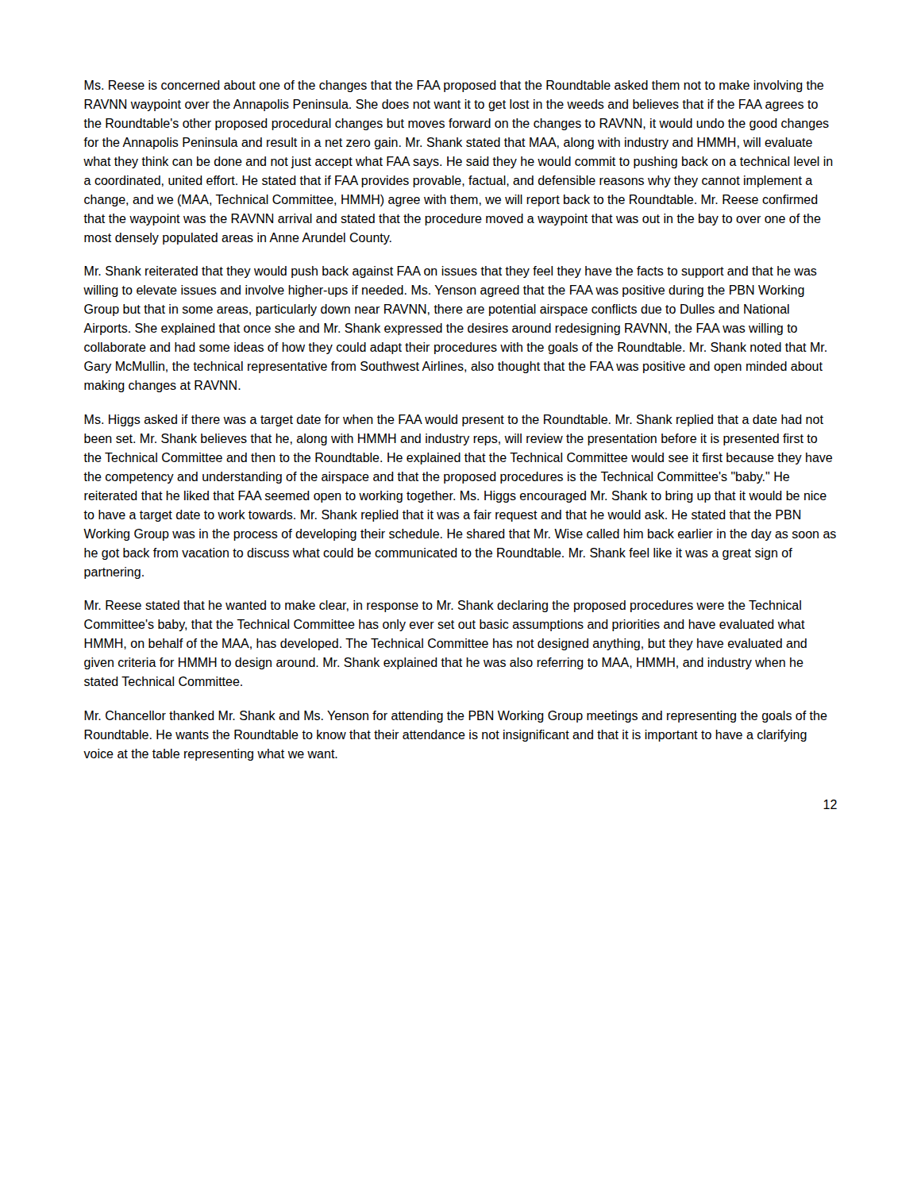Ms. Reese is concerned about one of the changes that the FAA proposed that the Roundtable asked them not to make involving the RAVNN waypoint over the Annapolis Peninsula. She does not want it to get lost in the weeds and believes that if the FAA agrees to the Roundtable's other proposed procedural changes but moves forward on the changes to RAVNN, it would undo the good changes for the Annapolis Peninsula and result in a net zero gain. Mr. Shank stated that MAA, along with industry and HMMH, will evaluate what they think can be done and not just accept what FAA says. He said they he would commit to pushing back on a technical level in a coordinated, united effort. He stated that if FAA provides provable, factual, and defensible reasons why they cannot implement a change, and we (MAA, Technical Committee, HMMH) agree with them, we will report back to the Roundtable. Mr. Reese confirmed that the waypoint was the RAVNN arrival and stated that the procedure moved a waypoint that was out in the bay to over one of the most densely populated areas in Anne Arundel County.
Mr. Shank reiterated that they would push back against FAA on issues that they feel they have the facts to support and that he was willing to elevate issues and involve higher-ups if needed. Ms. Yenson agreed that the FAA was positive during the PBN Working Group but that in some areas, particularly down near RAVNN, there are potential airspace conflicts due to Dulles and National Airports. She explained that once she and Mr. Shank expressed the desires around redesigning RAVNN, the FAA was willing to collaborate and had some ideas of how they could adapt their procedures with the goals of the Roundtable. Mr. Shank noted that Mr. Gary McMullin, the technical representative from Southwest Airlines, also thought that the FAA was positive and open minded about making changes at RAVNN.
Ms. Higgs asked if there was a target date for when the FAA would present to the Roundtable. Mr. Shank replied that a date had not been set. Mr. Shank believes that he, along with HMMH and industry reps, will review the presentation before it is presented first to the Technical Committee and then to the Roundtable. He explained that the Technical Committee would see it first because they have the competency and understanding of the airspace and that the proposed procedures is the Technical Committee's "baby." He reiterated that he liked that FAA seemed open to working together. Ms. Higgs encouraged Mr. Shank to bring up that it would be nice to have a target date to work towards. Mr. Shank replied that it was a fair request and that he would ask. He stated that the PBN Working Group was in the process of developing their schedule. He shared that Mr. Wise called him back earlier in the day as soon as he got back from vacation to discuss what could be communicated to the Roundtable. Mr. Shank feel like it was a great sign of partnering.
Mr. Reese stated that he wanted to make clear, in response to Mr. Shank declaring the proposed procedures were the Technical Committee's baby, that the Technical Committee has only ever set out basic assumptions and priorities and have evaluated what HMMH, on behalf of the MAA, has developed. The Technical Committee has not designed anything, but they have evaluated and given criteria for HMMH to design around. Mr. Shank explained that he was also referring to MAA, HMMH, and industry when he stated Technical Committee.
Mr. Chancellor thanked Mr. Shank and Ms. Yenson for attending the PBN Working Group meetings and representing the goals of the Roundtable. He wants the Roundtable to know that their attendance is not insignificant and that it is important to have a clarifying voice at the table representing what we want.
12